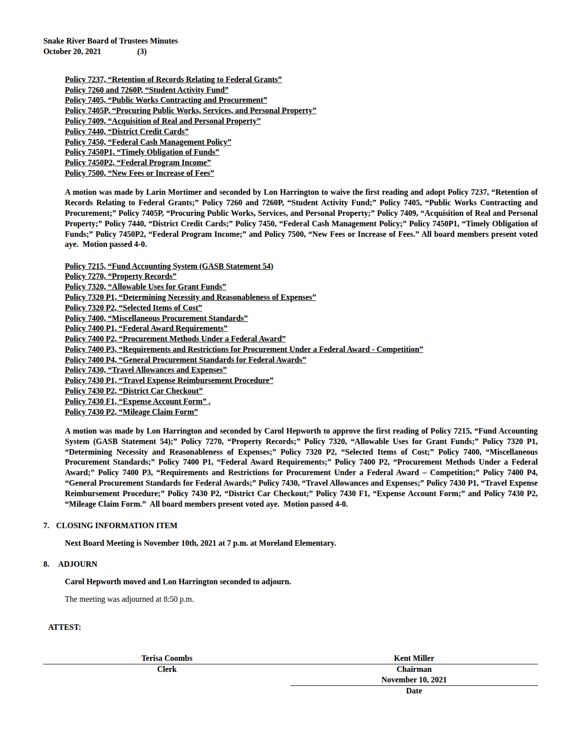Snake River Board of Trustees Minutes October 20, 2021(3)
Policy 7237, “Retention of Records Relating to Federal Grants” Policy 7260 and 7260P, “Student Activity Fund” Policy 7405, “Public Works Contracting and Procurement” Policy 7405P, “Procuring Public Works, Services, and Personal Property” Policy 7409, “Acquisition of Real and Personal Property” Policy 7440, “District Credit Cards” Policy 7450, “Federal Cash Management Policy” Policy 7450P1, “Timely Obligation of Funds” Policy 7450P2, “Federal Program Income” Policy 7500, “New Fees or Increase of Fees”
A motion was made by Larin Mortimer and seconded by Lon Harrington to waive the first reading and adopt Policy 7237, “Retention of Records Relating to Federal Grants;” Policy 7260 and 7260P, “Student Activity Fund;” Policy 7405, “Public Works Contracting and Procurement;” Policy 7405P, “Procuring Public Works, Services, and Personal Property;” Policy 7409, “Acquisition of Real and Personal Property;” Policy 7440, “District Credit Cards;” Policy 7450, “Federal Cash Management Policy;” Policy 7450P1, “Timely Obligation of Funds;” Policy 7450P2, “Federal Program Income;” and Policy 7500, “New Fees or Increase of Fees.” All board members present voted aye. Motion passed 4-0.
Policy 7215, “Fund Accounting System (GASB Statement 54) Policy 7270, “Property Records” Policy 7320, “Allowable Uses for Grant Funds” Policy 7320 P1, “Determining Necessity and Reasonableness of Expenses” Policy 7320 P2, “Selected Items of Cost” Policy 7400, “Miscellaneous Procurement Standards” Policy 7400 P1, “Federal Award Requirements” Policy 7400 P2, “Procurement Methods Under a Federal Award” Policy 7400 P3, “Requirements and Restrictions for Procurement Under a Federal Award - Competition” Policy 7400 P4, “General Procurement Standards for Federal Awards” Policy 7430, “Travel Allowances and Expenses” Policy 7430 P1, “Travel Expense Reimbursement Procedure” Policy 7430 P2, “District Car Checkout” Policy 7430 F1, “Expense Account Form” . Policy 7430 P2, “Mileage Claim Form”
A motion was made by Lon Harrington and seconded by Carol Hepworth to approve the first reading of Policy 7215, “Fund Accounting System (GASB Statement 54);” Policy 7270, “Property Records;” Policy 7320, “Allowable Uses for Grant Funds;” Policy 7320 P1, “Determining Necessity and Reasonableness of Expenses;” Policy 7320 P2, “Selected Items of Cost;” Policy 7400, “Miscellaneous Procurement Standards;” Policy 7400 P1, “Federal Award Requirements;” Policy 7400 P2, “Procurement Methods Under a Federal Award;” Policy 7400 P3, “Requirements and Restrictions for Procurement Under a Federal Award – Competition;” Policy 7400 P4, “General Procurement Standards for Federal Awards;” Policy 7430, “Travel Allowances and Expenses;” Policy 7430 P1, “Travel Expense Reimbursement Procedure;” Policy 7430 P2, “District Car Checkout;” Policy 7430 F1, “Expense Account Form;” and Policy 7430 P2, “Mileage Claim Form.” All board members present voted aye. Motion passed 4-0.
7. CLOSING INFORMATION ITEM
Next Board Meeting is November 10th, 2021 at 7 p.m. at Moreland Elementary.
8. ADJOURN
Carol Hepworth moved and Lon Harrington seconded to adjourn.
The meeting was adjourned at 8:50 p.m.
ATTEST:
| Terisa Coombs | Kent Miller |
| Clerk | Chairman |
| | November 10, 2021 |
| | Date |